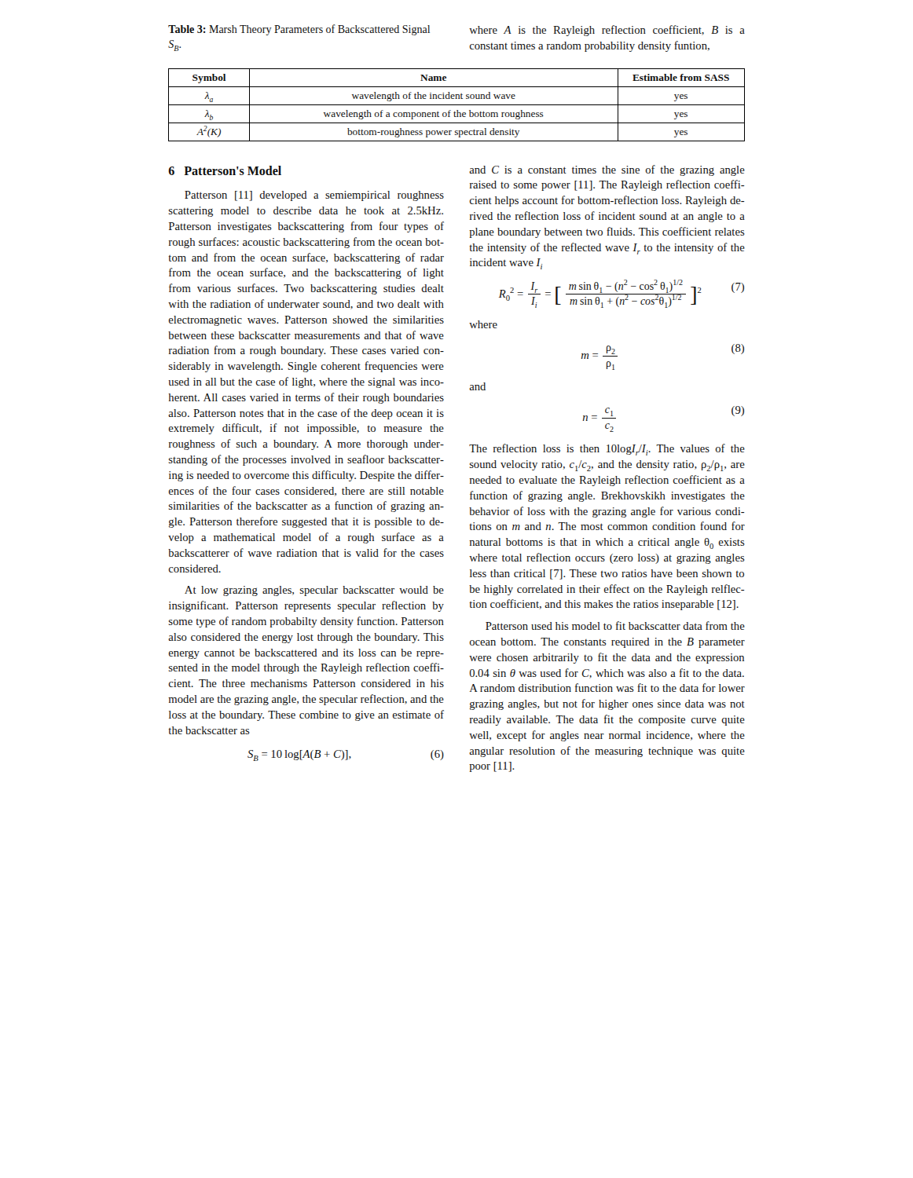Table 3: Marsh Theory Parameters of Backscattered Signal SB.
where A is the Rayleigh reflection coefficient, B is a constant times a random probability density funtion,
| Symbol | Name | Estimable from SASS |
| --- | --- | --- |
| λ a | wavelength of the incident sound wave | yes |
| λ b | wavelength of a component of the bottom roughness | yes |
| A 2 ( K ) | bottom-roughness power spectral density | yes |
6 Patterson's Model
Patterson [11] developed a semiempirical roughness scattering model to describe data he took at 2.5kHz. Patterson investigates backscattering from four types of rough surfaces: acoustic backscattering from the ocean bottom and from the ocean surface, backscattering of radar from the ocean surface, and the backscattering of light from various surfaces. Two backscattering studies dealt with the radiation of underwater sound, and two dealt with electromagnetic waves. Patterson showed the similarities between these backscatter measurements and that of wave radiation from a rough boundary. These cases varied considerably in wavelength. Single coherent frequencies were used in all but the case of light, where the signal was incoherent. All cases varied in terms of their rough boundaries also. Patterson notes that in the case of the deep ocean it is extremely difficult, if not impossible, to measure the roughness of such a boundary. A more thorough understanding of the processes involved in seafloor backscattering is needed to overcome this difficulty. Despite the differences of the four cases considered, there are still notable similarities of the backscatter as a function of grazing angle. Patterson therefore suggested that it is possible to develop a mathematical model of a rough surface as a backscatterer of wave radiation that is valid for the cases considered.
At low grazing angles, specular backscatter would be insignificant. Patterson represents specular reflection by some type of random probabilty density function. Patterson also considered the energy lost through the boundary. This energy cannot be backscattered and its loss can be represented in the model through the Rayleigh reflection coefficient. The three mechanisms Patterson considered in his model are the grazing angle, the specular reflection, and the loss at the boundary. These combine to give an estimate of the backscatter as
SB = 10 log[A(B + C)], (6)
and C is a constant times the sine of the grazing angle raised to some power [11]. The Rayleigh reflection coefficient helps account for bottom-reflection loss. Rayleigh derived the reflection loss of incident sound at an angle to a plane boundary between two fluids. This coefficient relates the intensity of the reflected wave Ir to the intensity of the incident wave Ii
R02 = Ir Ii = [ m sin θ1 − (n2 − cos2 θ1)1/2 m sin θ1 + (n2 − cos2θ1)1/2 ]2 (7)
where
m = ρ2 ρ1 (8)
and
n = c1 c2 (9)
The reflection loss is then 10logIr/Ii. The values of the sound velocity ratio, c1/c2, and the density ratio, ρ2/ρ1, are needed to evaluate the Rayleigh reflection coefficient as a function of grazing angle. Brekhovskikh investigates the behavior of loss with the grazing angle for various conditions on m and n. The most common condition found for natural bottoms is that in which a critical angle θ0 exists where total reflection occurs (zero loss) at grazing angles less than critical [7]. These two ratios have been shown to be highly correlated in their effect on the Rayleigh relflection coefficient, and this makes the ratios inseparable [12].
Patterson used his model to fit backscatter data from the ocean bottom. The constants required in the B parameter were chosen arbitrarily to fit the data and the expression 0.04 sin θ was used for C, which was also a fit to the data. A random distribution function was fit to the data for lower grazing angles, but not for higher ones since data was not readily available. The data fit the composite curve quite well, except for angles near normal incidence, where the angular resolution of the measuring technique was quite poor [11].